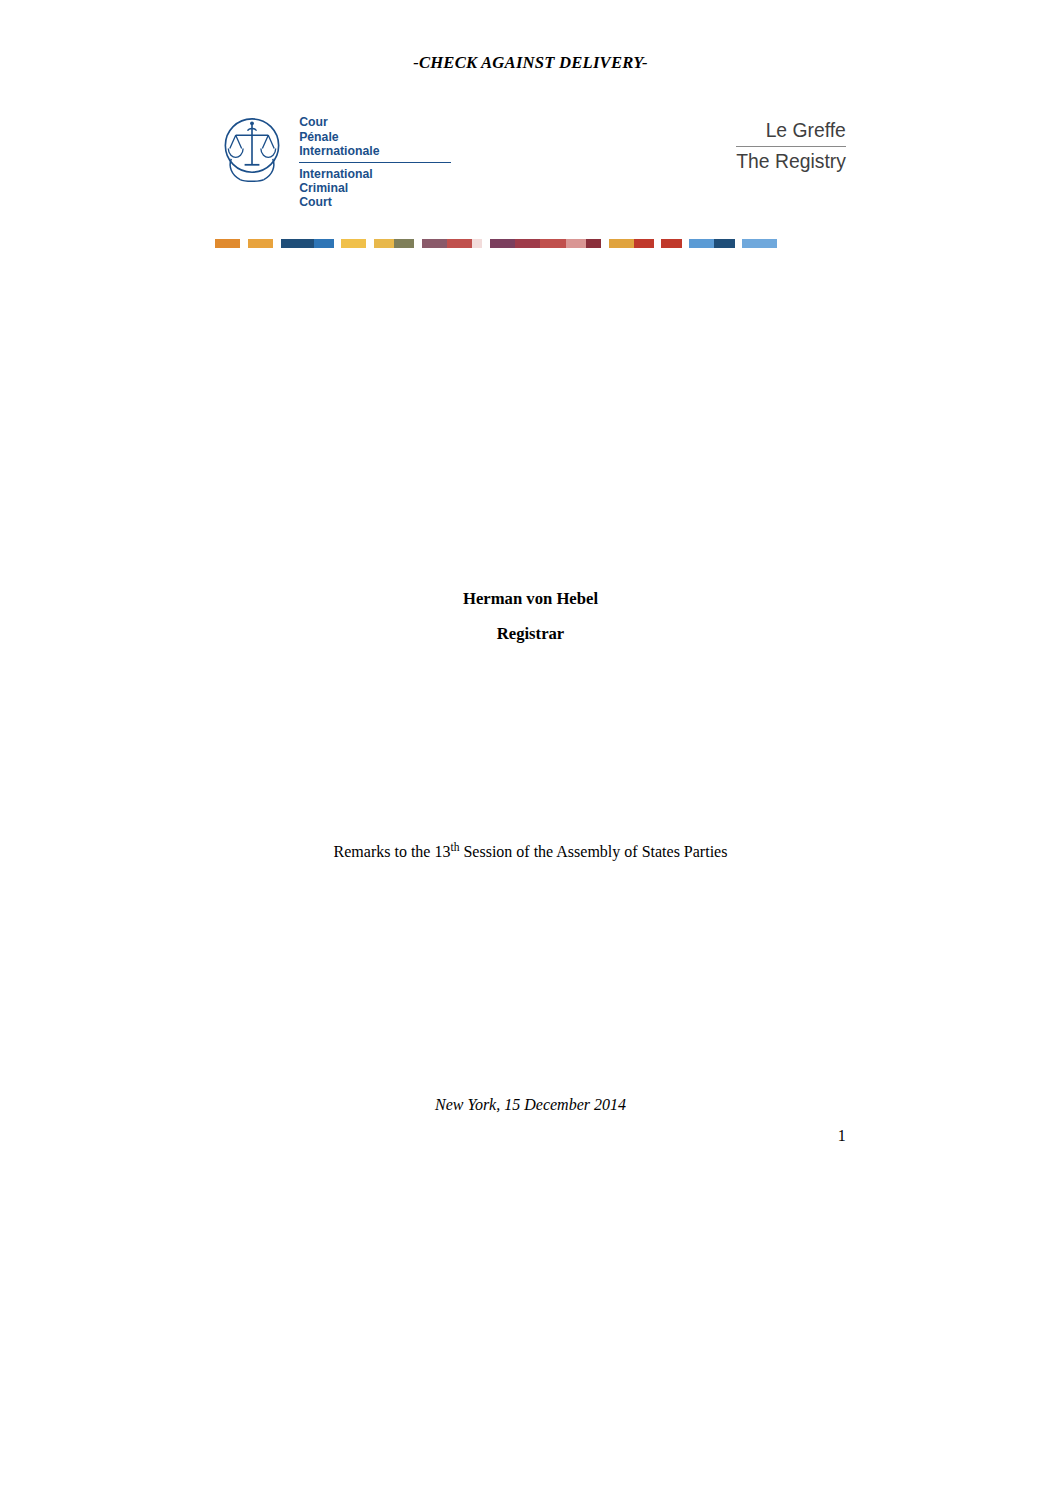-CHECK AGAINST DELIVERY-
Cour
Pénale
Internationale
International
Criminal
Court
Le Greffe
The Registry
Herman von Hebel
Registrar
Remarks to the 13th Session of the Assembly of States Parties
New York, 15 December 2014
1